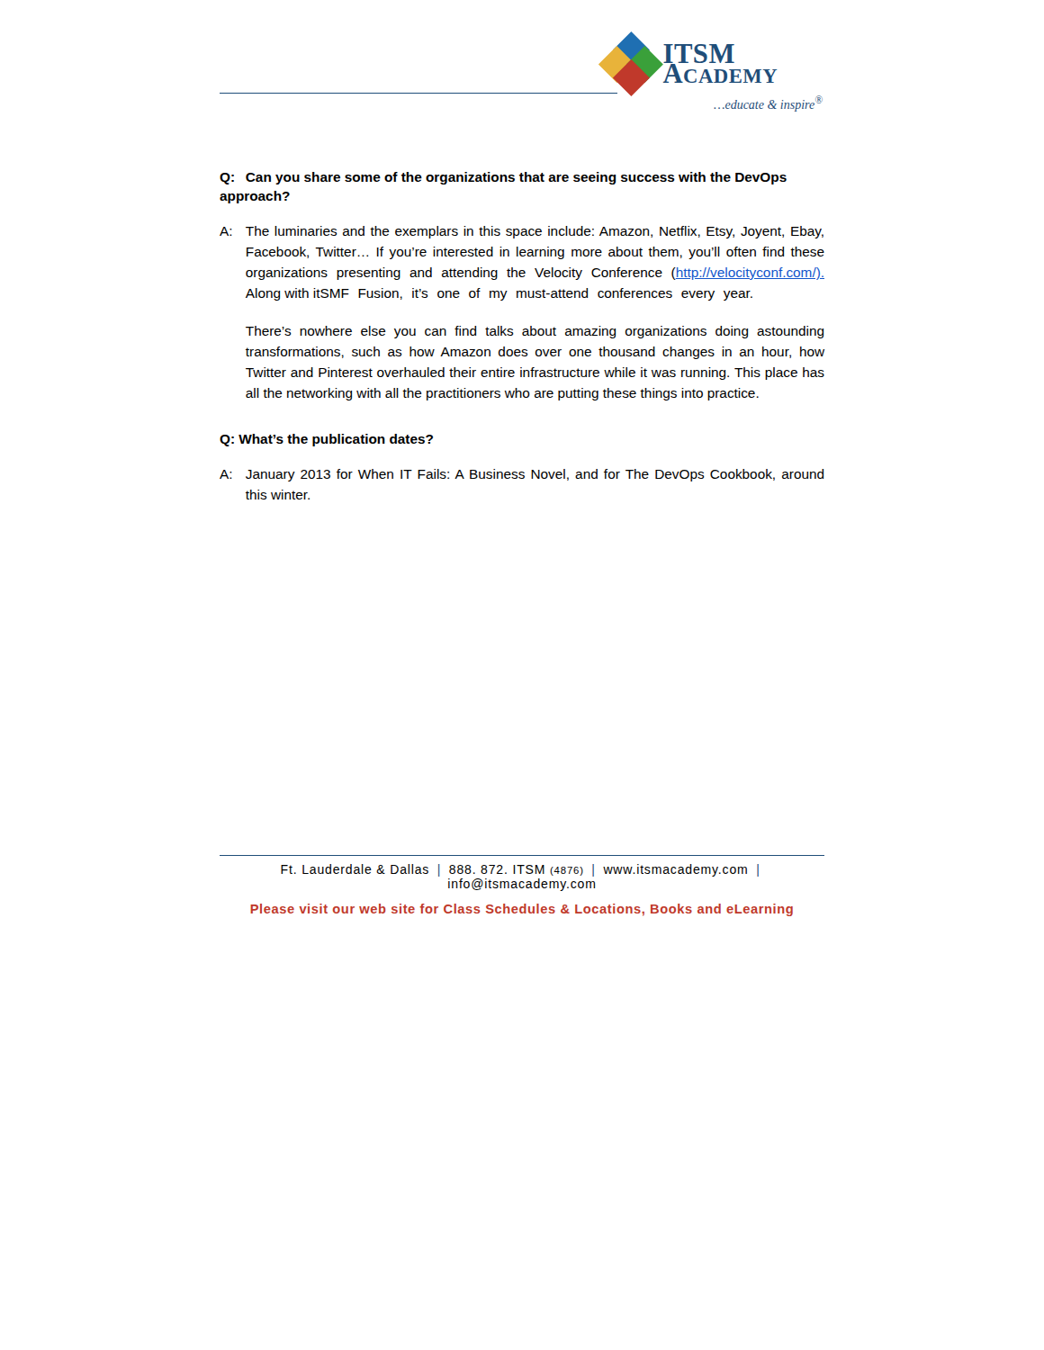ITSM
ACADEMY
…educate & inspire®
Q: Can you share some of the organizations that are seeing success with the DevOps approach?
A:
The luminaries and the exemplars in this space include: Amazon, Netflix, Etsy, Joyent, Ebay, Facebook, Twitter… If you’re interested in learning more about them, you’ll often find these organizations presenting and attending the Velocity Conference (http://velocityconf.com/). Along with itSMF Fusion, it’s one of my must-attend conferences every year.
There’s nowhere else you can find talks about amazing organizations doing astounding transformations, such as how Amazon does over one thousand changes in an hour, how Twitter and Pinterest overhauled their entire infrastructure while it was running. This place has all the networking with all the practitioners who are putting these things into practice.
Q: What’s the publication dates?
A:
January 2013 for When IT Fails: A Business Novel, and for The DevOps Cookbook, around this winter.
Ft. Lauderdale & Dallas | 888. 872. ITSM (4876) | www.itsmacademy.com | info@itsmacademy.com
Please visit our web site for Class Schedules & Locations, Books and eLearning